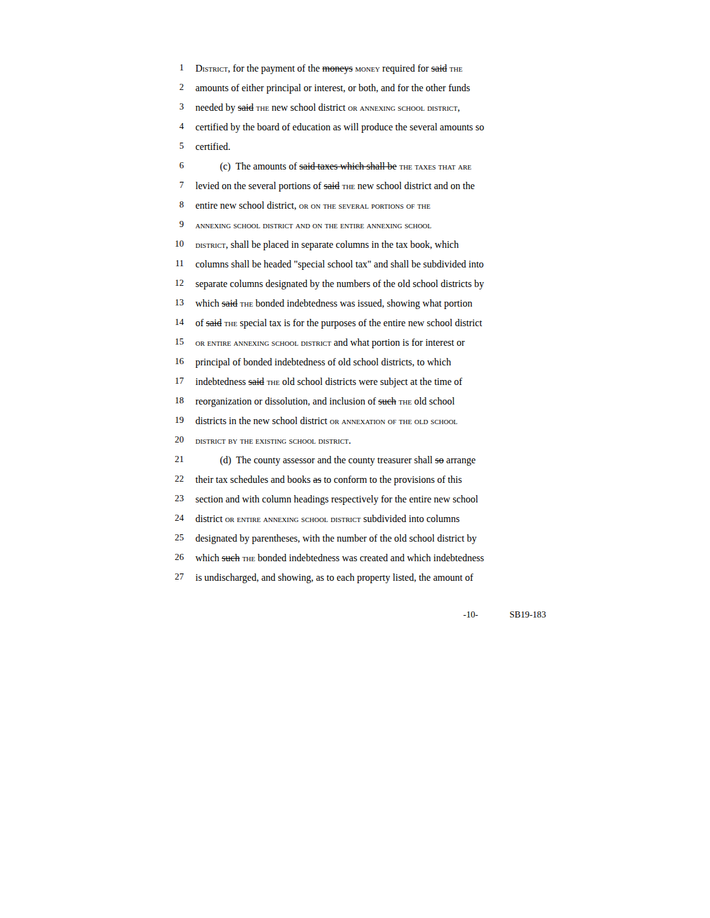District, for the payment of the moneys money required for said the
amounts of either principal or interest, or both, and for the other funds
needed by said the new school district or annexing school district,
certified by the board of education as will produce the several amounts so
certified.
(c) The amounts of said taxes which shall be the taxes that are
levied on the several portions of said the new school district and on the
entire new school district, or on the several portions of the
annexing school district and on the entire annexing school
district, shall be placed in separate columns in the tax book, which
columns shall be headed "special school tax" and shall be subdivided into
separate columns designated by the numbers of the old school districts by
which said the bonded indebtedness was issued, showing what portion
of said the special tax is for the purposes of the entire new school district
or entire annexing school district and what portion is for interest or
principal of bonded indebtedness of old school districts, to which
indebtedness said the old school districts were subject at the time of
reorganization or dissolution, and inclusion of such the old school
districts in the new school district or annexation of the old school
district by the existing school district.
(d) The county assessor and the county treasurer shall so arrange
their tax schedules and books as to conform to the provisions of this
section and with column headings respectively for the entire new school
district or entire annexing school district subdivided into columns
designated by parentheses, with the number of the old school district by
which such the bonded indebtedness was created and which indebtedness
is undischarged, and showing, as to each property listed, the amount of
-10- SB19-183